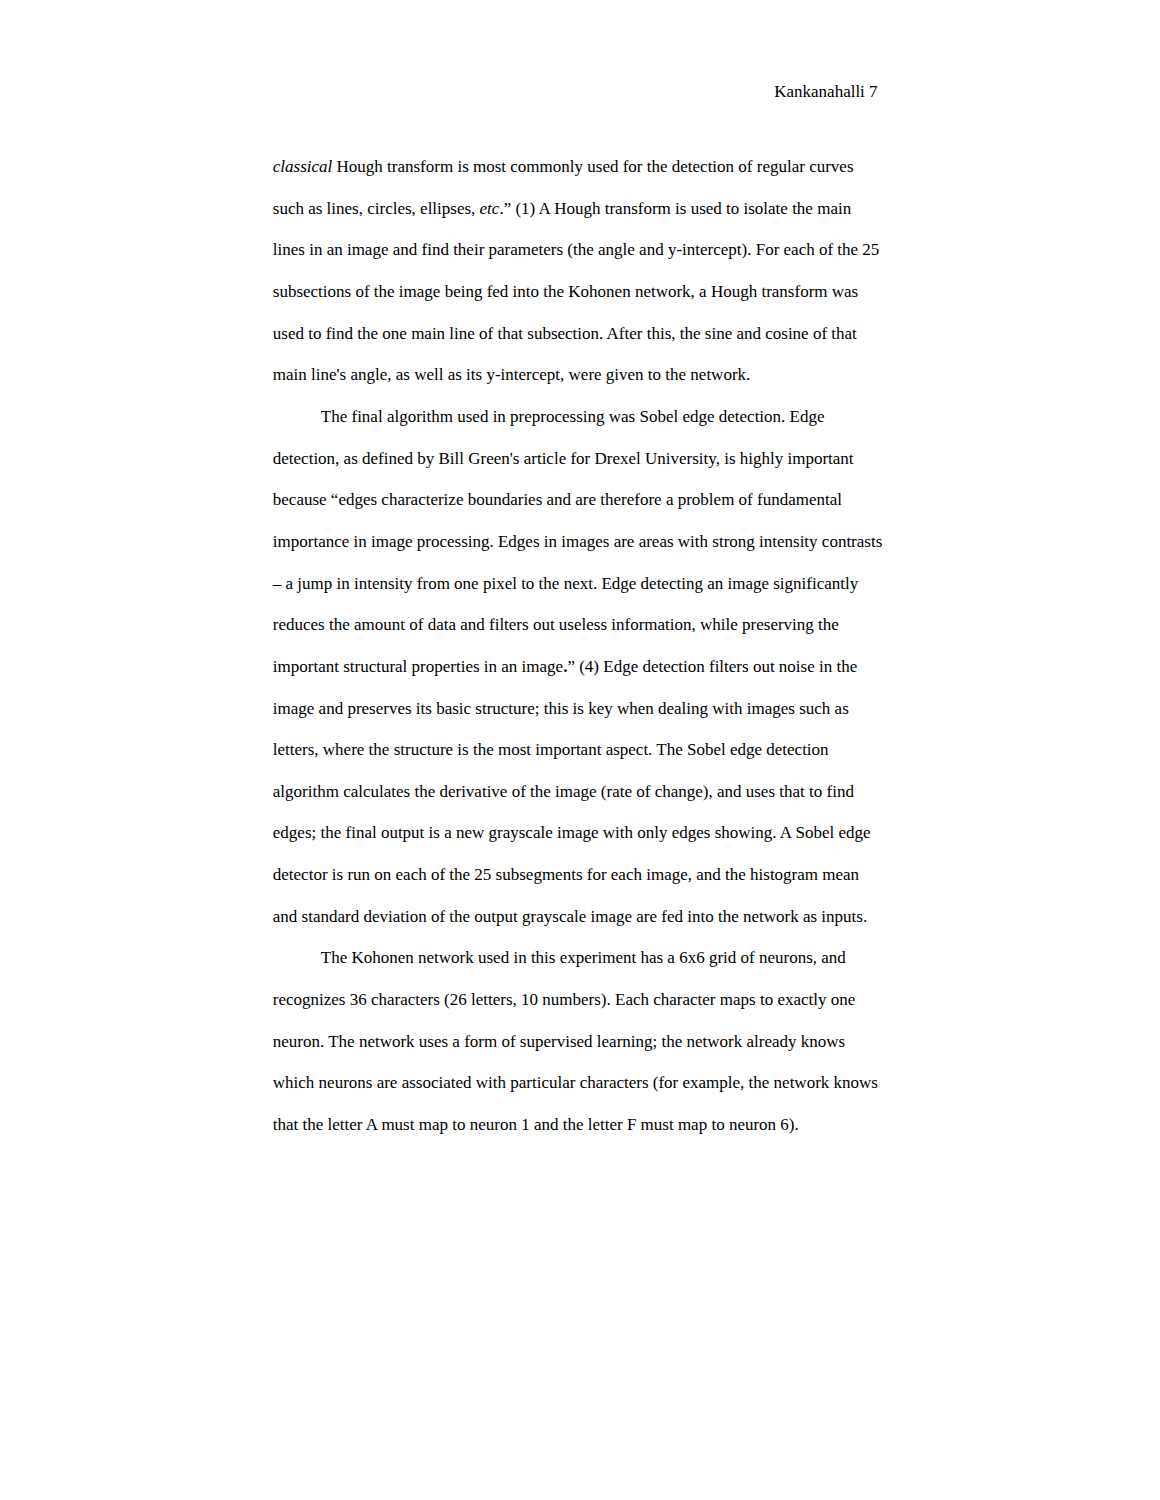Kankanahalli 7
classical Hough transform is most commonly used for the detection of regular curves such as lines, circles, ellipses, etc.” (1) A Hough transform is used to isolate the main lines in an image and find their parameters (the angle and y-intercept). For each of the 25 subsections of the image being fed into the Kohonen network, a Hough transform was used to find the one main line of that subsection. After this, the sine and cosine of that main line's angle, as well as its y-intercept, were given to the network.
The final algorithm used in preprocessing was Sobel edge detection. Edge detection, as defined by Bill Green's article for Drexel University, is highly important because “edges characterize boundaries and are therefore a problem of fundamental importance in image processing. Edges in images are areas with strong intensity contrasts – a jump in intensity from one pixel to the next. Edge detecting an image significantly reduces the amount of data and filters out useless information, while preserving the important structural properties in an image.” (4) Edge detection filters out noise in the image and preserves its basic structure; this is key when dealing with images such as letters, where the structure is the most important aspect. The Sobel edge detection algorithm calculates the derivative of the image (rate of change), and uses that to find edges; the final output is a new grayscale image with only edges showing. A Sobel edge detector is run on each of the 25 subsegments for each image, and the histogram mean and standard deviation of the output grayscale image are fed into the network as inputs.
The Kohonen network used in this experiment has a 6x6 grid of neurons, and recognizes 36 characters (26 letters, 10 numbers). Each character maps to exactly one neuron. The network uses a form of supervised learning; the network already knows which neurons are associated with particular characters (for example, the network knows that the letter A must map to neuron 1 and the letter F must map to neuron 6).